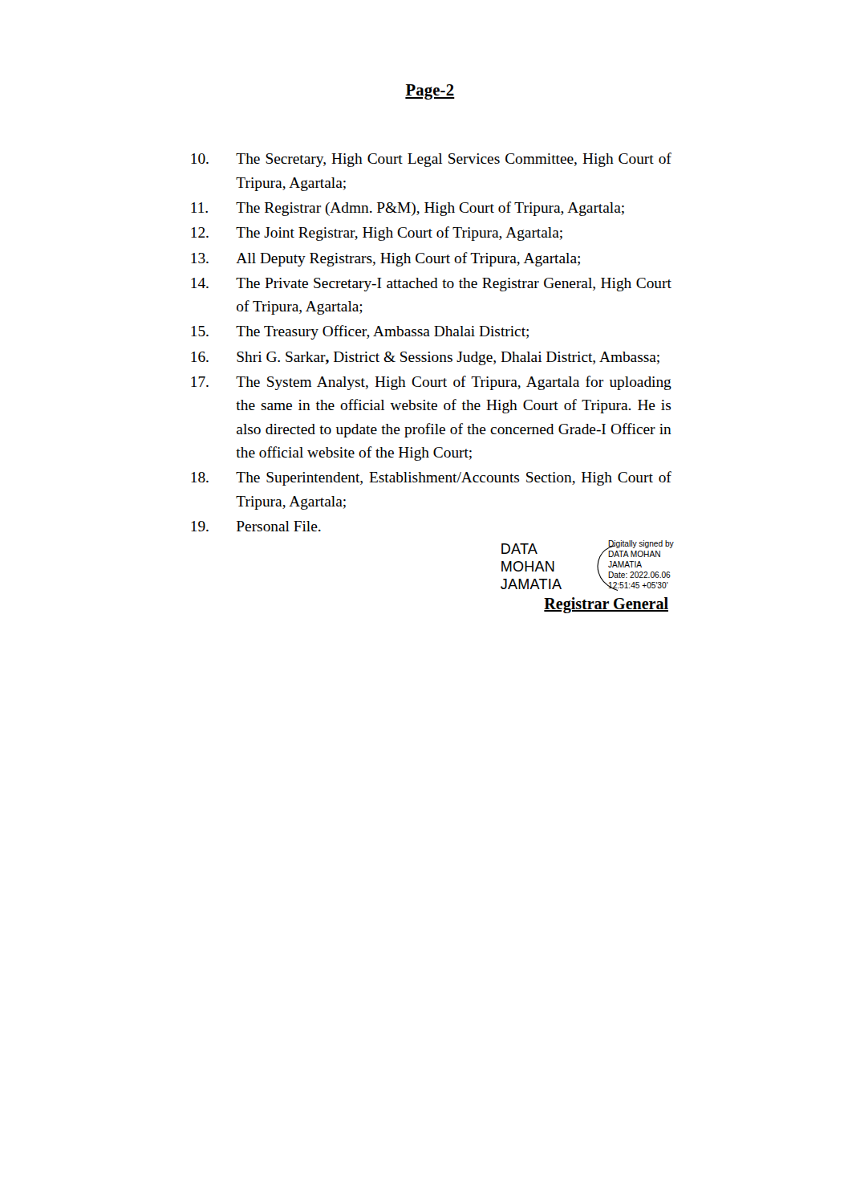Page-2
10. The Secretary, High Court Legal Services Committee, High Court of Tripura, Agartala;
11. The Registrar (Admn. P&M), High Court of Tripura, Agartala;
12. The Joint Registrar, High Court of Tripura, Agartala;
13. All Deputy Registrars, High Court of Tripura, Agartala;
14. The Private Secretary-I attached to the Registrar General, High Court of Tripura, Agartala;
15. The Treasury Officer, Ambassa Dhalai District;
16. Shri G. Sarkar, District & Sessions Judge, Dhalai District, Ambassa;
17. The System Analyst, High Court of Tripura, Agartala for uploading the same in the official website of the High Court of Tripura. He is also directed to update the profile of the concerned Grade-I Officer in the official website of the High Court;
18. The Superintendent, Establishment/Accounts Section, High Court of Tripura, Agartala;
19. Personal File.
DATA
MOHAN
JAMATIA
Digitally signed by
DATA MOHAN
JAMATIA
Date: 2022.06.06
12:51:45 +05'30'
Registrar General